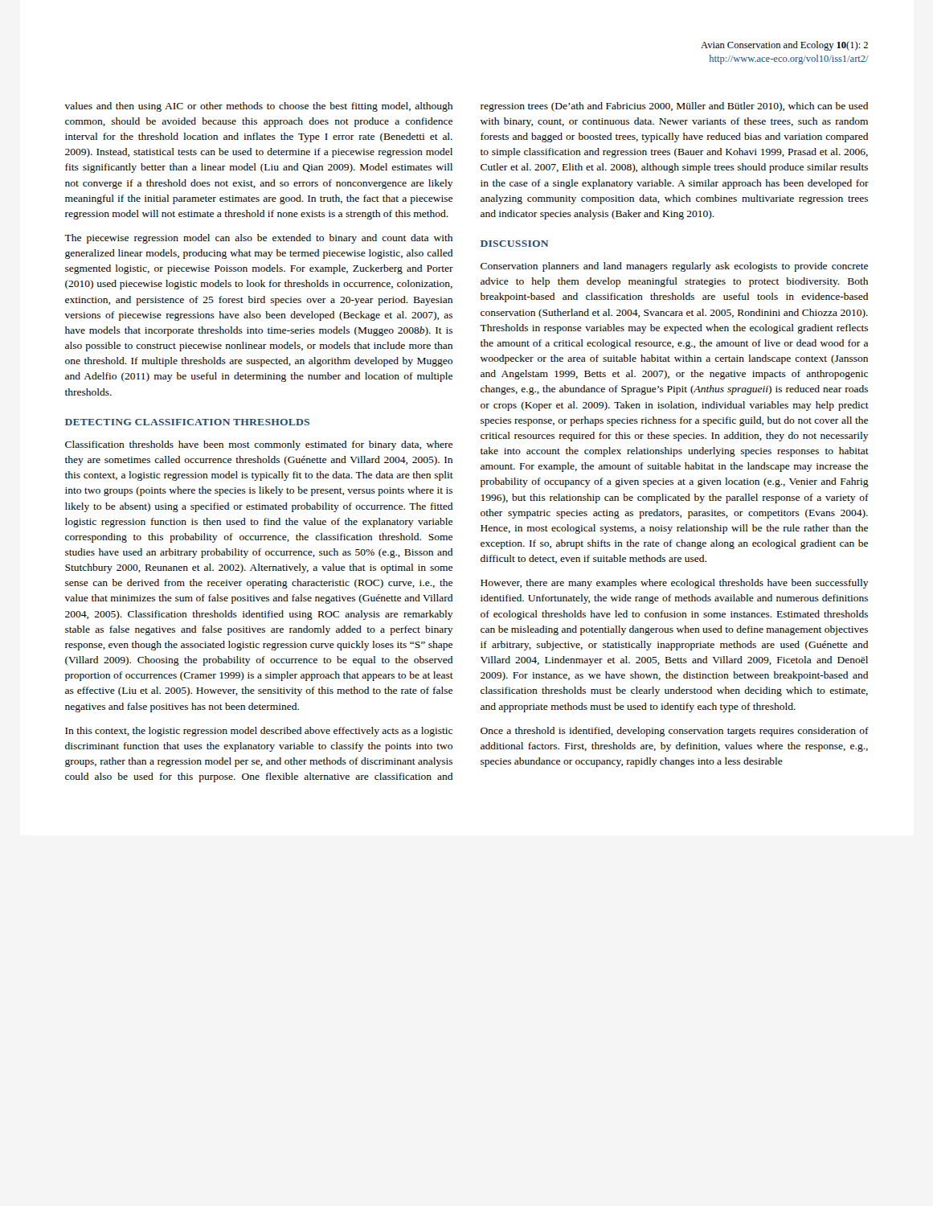Avian Conservation and Ecology 10(1): 2
http://www.ace-eco.org/vol10/iss1/art2/
values and then using AIC or other methods to choose the best fitting model, although common, should be avoided because this approach does not produce a confidence interval for the threshold location and inflates the Type I error rate (Benedetti et al. 2009). Instead, statistical tests can be used to determine if a piecewise regression model fits significantly better than a linear model (Liu and Qian 2009). Model estimates will not converge if a threshold does not exist, and so errors of nonconvergence are likely meaningful if the initial parameter estimates are good. In truth, the fact that a piecewise regression model will not estimate a threshold if none exists is a strength of this method.
The piecewise regression model can also be extended to binary and count data with generalized linear models, producing what may be termed piecewise logistic, also called segmented logistic, or piecewise Poisson models. For example, Zuckerberg and Porter (2010) used piecewise logistic models to look for thresholds in occurrence, colonization, extinction, and persistence of 25 forest bird species over a 20-year period. Bayesian versions of piecewise regressions have also been developed (Beckage et al. 2007), as have models that incorporate thresholds into time-series models (Muggeo 2008b). It is also possible to construct piecewise nonlinear models, or models that include more than one threshold. If multiple thresholds are suspected, an algorithm developed by Muggeo and Adelfio (2011) may be useful in determining the number and location of multiple thresholds.
Detecting classification thresholds
Classification thresholds have been most commonly estimated for binary data, where they are sometimes called occurrence thresholds (Guénette and Villard 2004, 2005). In this context, a logistic regression model is typically fit to the data. The data are then split into two groups (points where the species is likely to be present, versus points where it is likely to be absent) using a specified or estimated probability of occurrence. The fitted logistic regression function is then used to find the value of the explanatory variable corresponding to this probability of occurrence, the classification threshold. Some studies have used an arbitrary probability of occurrence, such as 50% (e.g., Bisson and Stutchbury 2000, Reunanen et al. 2002). Alternatively, a value that is optimal in some sense can be derived from the receiver operating characteristic (ROC) curve, i.e., the value that minimizes the sum of false positives and false negatives (Guénette and Villard 2004, 2005). Classification thresholds identified using ROC analysis are remarkably stable as false negatives and false positives are randomly added to a perfect binary response, even though the associated logistic regression curve quickly loses its “S” shape (Villard 2009). Choosing the probability of occurrence to be equal to the observed proportion of occurrences (Cramer 1999) is a simpler approach that appears to be at least as effective (Liu et al. 2005). However, the sensitivity of this method to the rate of false negatives and false positives has not been determined.
In this context, the logistic regression model described above effectively acts as a logistic discriminant function that uses the explanatory variable to classify the points into two groups, rather than a regression model per se, and other methods of discriminant analysis could also be used for this purpose. One flexible alternative are classification and regression trees (De’ath and Fabricius 2000, Müller and Bütler 2010), which can be used with binary, count, or continuous data. Newer variants of these trees, such as random forests and bagged or boosted trees, typically have reduced bias and variation compared to simple classification and regression trees (Bauer and Kohavi 1999, Prasad et al. 2006, Cutler et al. 2007, Elith et al. 2008), although simple trees should produce similar results in the case of a single explanatory variable. A similar approach has been developed for analyzing community composition data, which combines multivariate regression trees and indicator species analysis (Baker and King 2010).
Discussion
Conservation planners and land managers regularly ask ecologists to provide concrete advice to help them develop meaningful strategies to protect biodiversity. Both breakpoint-based and classification thresholds are useful tools in evidence-based conservation (Sutherland et al. 2004, Svancara et al. 2005, Rondinini and Chiozza 2010). Thresholds in response variables may be expected when the ecological gradient reflects the amount of a critical ecological resource, e.g., the amount of live or dead wood for a woodpecker or the area of suitable habitat within a certain landscape context (Jansson and Angelstam 1999, Betts et al. 2007), or the negative impacts of anthropogenic changes, e.g., the abundance of Sprague’s Pipit (Anthus spragueii) is reduced near roads or crops (Koper et al. 2009). Taken in isolation, individual variables may help predict species response, or perhaps species richness for a specific guild, but do not cover all the critical resources required for this or these species. In addition, they do not necessarily take into account the complex relationships underlying species responses to habitat amount. For example, the amount of suitable habitat in the landscape may increase the probability of occupancy of a given species at a given location (e.g., Venier and Fahrig 1996), but this relationship can be complicated by the parallel response of a variety of other sympatric species acting as predators, parasites, or competitors (Evans 2004). Hence, in most ecological systems, a noisy relationship will be the rule rather than the exception. If so, abrupt shifts in the rate of change along an ecological gradient can be difficult to detect, even if suitable methods are used.
However, there are many examples where ecological thresholds have been successfully identified. Unfortunately, the wide range of methods available and numerous definitions of ecological thresholds have led to confusion in some instances. Estimated thresholds can be misleading and potentially dangerous when used to define management objectives if arbitrary, subjective, or statistically inappropriate methods are used (Guénette and Villard 2004, Lindenmayer et al. 2005, Betts and Villard 2009, Ficetola and Denoël 2009). For instance, as we have shown, the distinction between breakpoint-based and classification thresholds must be clearly understood when deciding which to estimate, and appropriate methods must be used to identify each type of threshold.
Once a threshold is identified, developing conservation targets requires consideration of additional factors. First, thresholds are, by definition, values where the response, e.g., species abundance or occupancy, rapidly changes into a less desirable